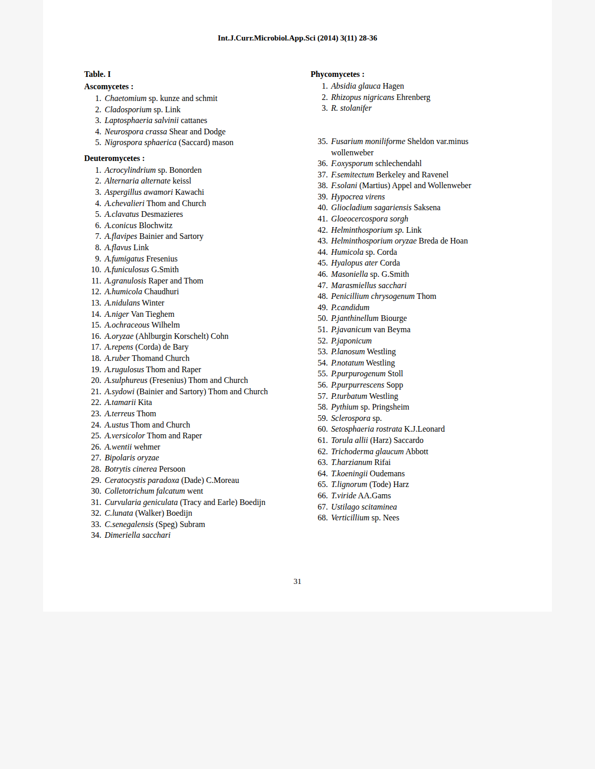Int.J.Curr.Microbiol.App.Sci (2014) 3(11) 28-36
Table. I
Ascomycetes :
Chaetomium sp. kunze and schmit
Cladosporium sp. Link
Laptosphaeria salvinii cattanes
Neurospora crassa Shear and Dodge
Nigrospora sphaerica (Saccard) mason
Deuteromycetes :
Acrocylindrium sp. Bonorden
Alternaria alternate keissl
Aspergillus awamori Kawachi
A.chevalieri Thom and Church
A.clavatus Desmazieres
A.conicus Blochwitz
A.flavipes Bainier and Sartory
A.flavus Link
A.fumigatus Fresenius
A.funiculosus G.Smith
A.granulosis Raper and Thom
A.humicola Chaudhuri
A.nidulans Winter
A.niger Van Tieghem
A.ochraceous Wilhelm
A.oryzae (Ahlburgin Korschelt) Cohn
A.repens (Corda) de Bary
A.ruber Thomand Church
A.rugulosus Thom and Raper
A.sulphureus (Fresenius) Thom and Church
A.sydowi (Bainier and Sartory) Thom and Church
A.tamarii Kita
A.terreus Thom
A.ustus Thom and Church
A.versicolor Thom and Raper
A.wentii wehmer
Bipolaris oryzae
Botrytis cinerea Persoon
Ceratocystis paradoxa (Dade) C.Moreau
Colletotrichum falcatum went
Curvularia geniculata (Tracy and Earle) Boedijn
C.lunata (Walker) Boedijn
C.senegalensis (Speg) Subram
Dimeriella sacchari
Phycomycetes :
Absidia glauca Hagen
Rhizopus nigricans Ehrenberg
R. stolanifer
Fusarium moniliforme Sheldon var.minus wollenweber
F.oxysporum schlechendahl
F.semitectum Berkeley and Ravenel
F.solani (Martius) Appel and Wollenweber
Hypocrea virens
Gliocladium sagariensis Saksena
Gloeocercospora sorgh
Helminthosporium sp. Link
Helminthosporium oryzae Breda de Hoan
Humicola sp. Corda
Hyalopus ater Corda
Masoniella sp. G.Smith
Marasmiellus sacchari
Penicillium chrysogenum Thom
P.candidum
P.janthinellum Biourge
P.javanicum van Beyma
P.japonicum
P.lanosum Westling
P.notatum Westling
P.purpurogenum Stoll
P.purpurrescens Sopp
P.turbatum Westling
Pythium sp. Pringsheim
Sclerospora sp.
Setosphaeria rostrata K.J.Leonard
Torula allii (Harz) Saccardo
Trichoderma glaucum Abbott
T.harzianum Rifai
T.koeningii Oudemans
T.lignorum (Tode) Harz
T.viride AA.Gams
Ustilago scitaminea
Verticillium sp. Nees
31